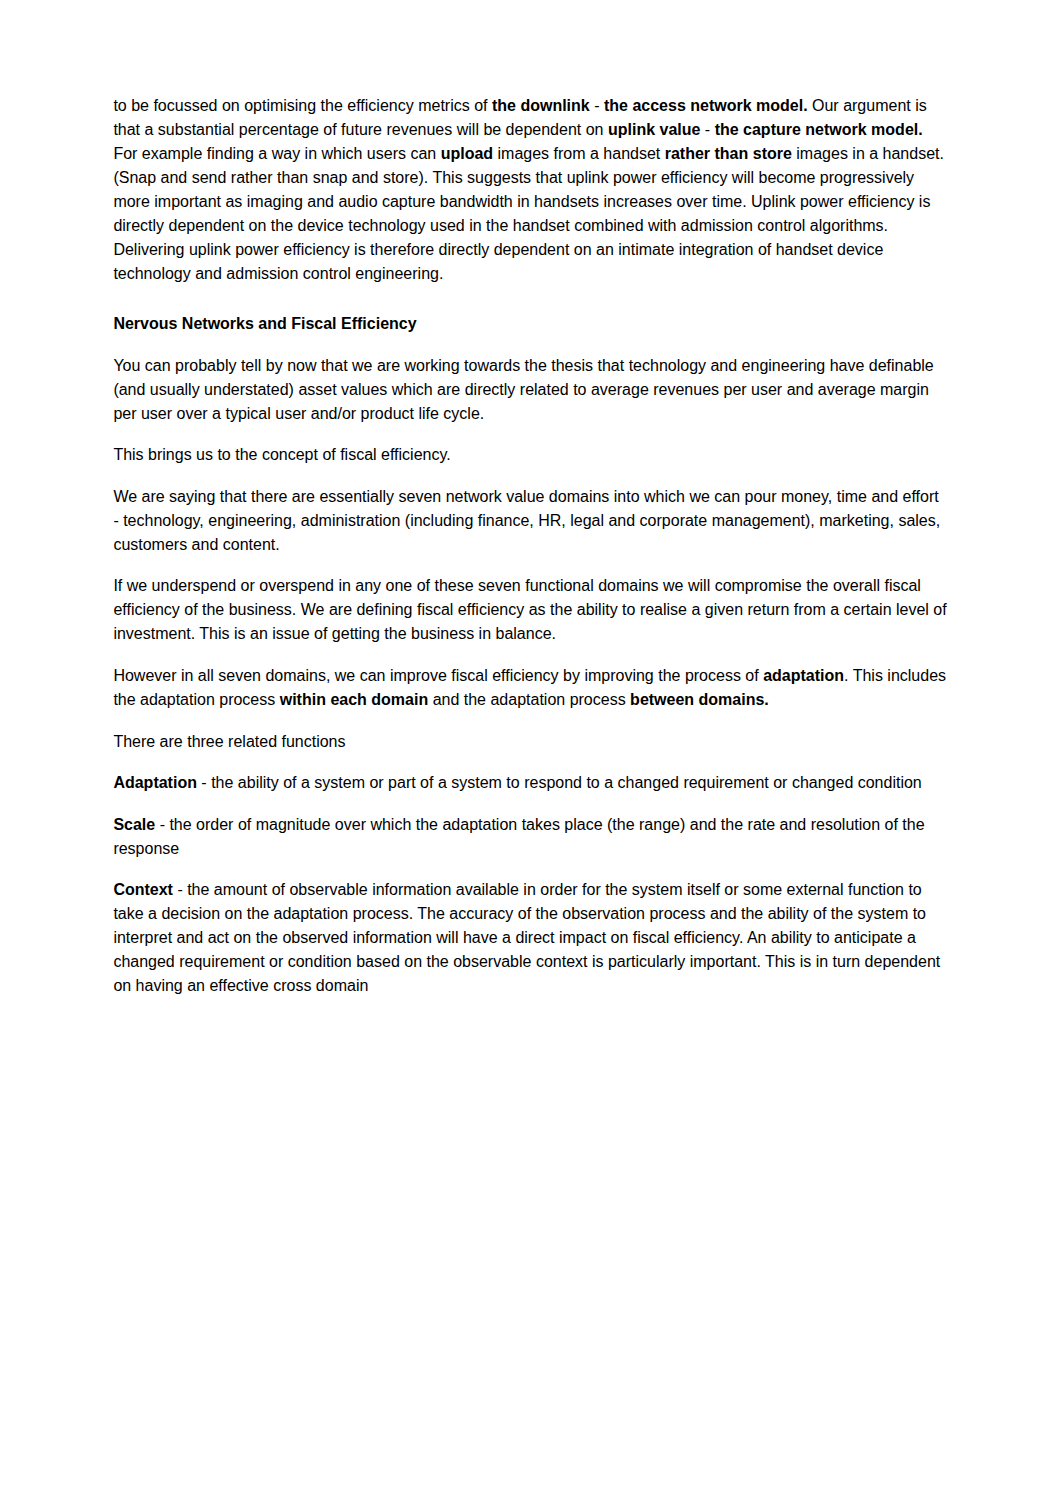to be focussed on optimising the efficiency metrics of the downlink - the access network model. Our argument is that a substantial percentage of future revenues will be dependent on uplink value - the capture network model. For example finding a way in which users can upload images from a handset rather than store images in a handset. (Snap and send rather than snap and store). This suggests that uplink power efficiency will become progressively more important as imaging and audio capture bandwidth in handsets increases over time. Uplink power efficiency is directly dependent on the device technology used in the handset combined with admission control algorithms. Delivering uplink power efficiency is therefore directly dependent on an intimate integration of handset device technology and admission control engineering.
Nervous Networks and Fiscal Efficiency
You can probably tell by now that we are working towards the thesis that technology and engineering have definable (and usually understated) asset values which are directly related to average revenues per user and average margin per user over a typical user and/or product life cycle.
This brings us to the concept of fiscal efficiency.
We are saying that there are essentially seven network value domains into which we can pour money, time and effort - technology, engineering, administration (including finance, HR, legal and corporate management), marketing, sales, customers and content.
If we underspend or overspend in any one of these seven functional domains we will compromise the overall fiscal efficiency of the business. We are defining fiscal efficiency as the ability to realise a given return from a certain level of investment. This is an issue of getting the business in balance.
However in all seven domains, we can improve fiscal efficiency by improving the process of adaptation. This includes the adaptation process within each domain and the adaptation process between domains.
There are three related functions
Adaptation - the ability of a system or part of a system to respond to a changed requirement or changed condition
Scale - the order of magnitude over which the adaptation takes place (the range) and the rate and resolution of the response
Context - the amount of observable information available in order for the system itself or some external function to take a decision on the adaptation process. The accuracy of the observation process and the ability of the system to interpret and act on the observed information will have a direct impact on fiscal efficiency. An ability to anticipate a changed requirement or condition based on the observable context is particularly important. This is in turn dependent on having an effective cross domain